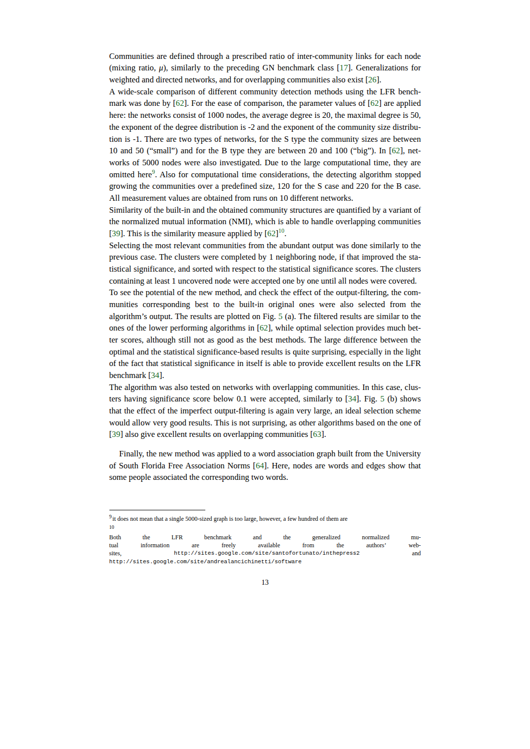Communities are defined through a prescribed ratio of inter-community links for each node (mixing ratio, μ), similarly to the preceding GN benchmark class [17]. Generalizations for weighted and directed networks, and for overlapping communities also exist [26].
A wide-scale comparison of different community detection methods using the LFR benchmark was done by [62]. For the ease of comparison, the parameter values of [62] are applied here: the networks consist of 1000 nodes, the average degree is 20, the maximal degree is 50, the exponent of the degree distribution is -2 and the exponent of the community size distribution is -1. There are two types of networks, for the S type the community sizes are between 10 and 50 (“small”) and for the B type they are between 20 and 100 (“big”). In [62], networks of 5000 nodes were also investigated. Due to the large computational time, they are omitted here9. Also for computational time considerations, the detecting algorithm stopped growing the communities over a predefined size, 120 for the S case and 220 for the B case. All measurement values are obtained from runs on 10 different networks.
Similarity of the built-in and the obtained community structures are quantified by a variant of the normalized mutual information (NMI), which is able to handle overlapping communities [39]. This is the similarity measure applied by [62]10.
Selecting the most relevant communities from the abundant output was done similarly to the previous case. The clusters were completed by 1 neighboring node, if that improved the statistical significance, and sorted with respect to the statistical significance scores. The clusters containing at least 1 uncovered node were accepted one by one until all nodes were covered.
To see the potential of the new method, and check the effect of the output-filtering, the communities corresponding best to the built-in original ones were also selected from the algorithm’s output. The results are plotted on Fig. 5 (a). The filtered results are similar to the ones of the lower performing algorithms in [62], while optimal selection provides much better scores, although still not as good as the best methods. The large difference between the optimal and the statistical significance-based results is quite surprising, especially in the light of the fact that statistical significance in itself is able to provide excellent results on the LFR benchmark [34].
The algorithm was also tested on networks with overlapping communities. In this case, clusters having significance score below 0.1 were accepted, similarly to [34]. Fig. 5 (b) shows that the effect of the imperfect output-filtering is again very large, an ideal selection scheme would allow very good results. This is not surprising, as other algorithms based on the one of [39] also give excellent results on overlapping communities [63].
Finally, the new method was applied to a word association graph built from the University of South Florida Free Association Norms [64]. Here, nodes are words and edges show that some people associated the corresponding two words.
9it does not mean that a single 5000-sized graph is too large, however, a few hundred of them are
10 Both the LFR benchmark and the generalized normalized mu- tual information are freely available from the authors’web- sites, http://sites.google.com/site/santofortunato/inthepress2 and http://sites.google.com/site/andrealancichinetti/software
13